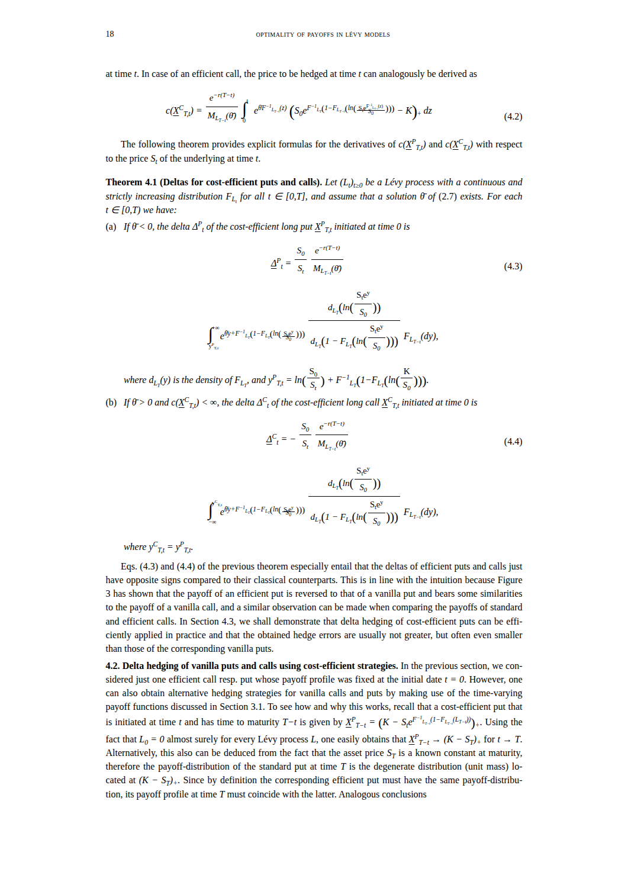18 optimality of payoffs in lévy models
at time t. In case of an efficient call, the price to be hedged at time t can analogously be derived as
c(XCT,t) = e−r(T−t) MLT−t(θ̄) ∫10 eθ̄F−1LT−t(z) (S0eF−1LT(1−FLT−t(ln(SteF−1LT−t(z) S0))) − K)+ dz (4.2)
The following theorem provides explicit formulas for the derivatives of c(XPT,t) and c(XCT,t) with respect to the price St of the underlying at time t.
Theorem 4.1 (Deltas for cost-efficient puts and calls). Let (Lt)t≥0 be a Lévy process with a continuous and strictly increasing distribution FLt for all t ∈ [0,T], and assume that a solution θ̄ of (2.7) exists. For each t ∈ [0,T) we have:
(a) If θ̄ < 0, the delta ΔPt of the cost-efficient long put XPT,t initiated at time 0 is
ΔPt = S0 St e−r(T−t) MLT−t(θ̄) (4.3)
∫+∞yPT,t eθ̄y+F−1LT(1−FLT(ln(Stey S0))) dLT(ln(Stey S0)) dLT(1 − FLT(ln(Stey S0))) FLT−t(dy),
where dLT(y) is the density of FLT, and yPT,t = ln(S0 St) + F−1LT(1−FLT(ln(KS0))).
(b) If θ̄ > 0 and c(XCT,t) < ∞, the delta ΔCt of the cost-efficient long call XCT,t initiated at time 0 is
ΔCt = − S0 St e−r(T−t) MLT−t(θ̄) (4.4)
∫yCT,t−∞ eθ̄y+F−1LT(1−FLT(ln(Stey S0))) dLT(ln(Stey S0)) dLT(1 − FLT(ln(Stey S0))) FLT−t(dy),
where yCT,t = yPT,t.
Eqs. (4.3) and (4.4) of the previous theorem especially entail that the deltas of efficient puts and calls just have opposite signs compared to their classical counterparts. This is in line with the intuition because Figure 3 has shown that the payoff of an efficient put is reversed to that of a vanilla put and bears some similarities to the payoff of a vanilla call, and a similar observation can be made when comparing the payoffs of standard and efficient calls. In Section 4.3, we shall demonstrate that delta hedging of cost-efficient puts can be efficiently applied in practice and that the obtained hedge errors are usually not greater, but often even smaller than those of the corresponding vanilla puts.
4.2. Delta hedging of vanilla puts and calls using cost-efficient strategies.
In the previous section, we considered just one efficient call resp. put whose payoff profile was fixed at the initial date t = 0. However, one can also obtain alternative hedging strategies for vanilla calls and puts by making use of the time-varying payoff functions discussed in Section 3.1. To see how and why this works, recall that a cost-efficient put that is initiated at time t and has time to maturity T−t is given by XPT−t = (K − SteF−1LT−t(1−FLT−t(LT−t)))+. Using the fact that L0 = 0 almost surely for every Lévy process L, one easily obtains that XPT−t → (K − ST)+ for t → T. Alternatively, this also can be deduced from the fact that the asset price ST is a known constant at maturity, therefore the payoff-distribution of the standard put at time T is the degenerate distribution (unit mass) located at (K − ST)+. Since by definition the corresponding efficient put must have the same payoff-distribution, its payoff profile at time T must coincide with the latter. Analogous conclusions